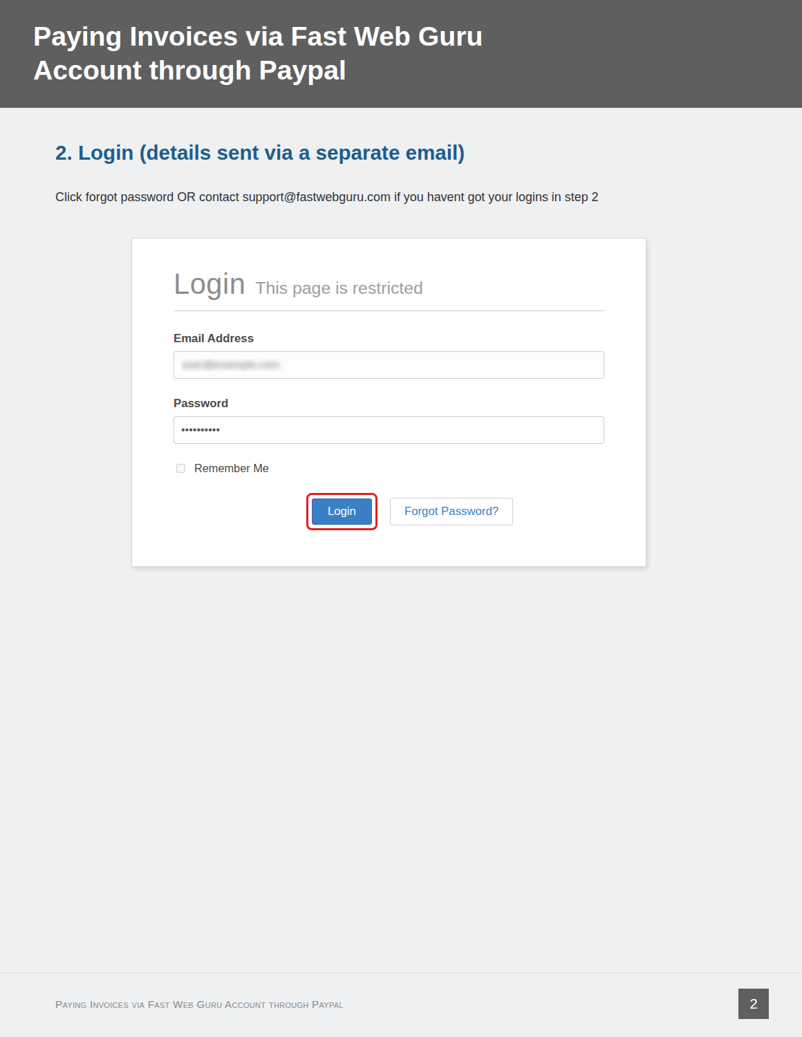Paying Invoices via Fast Web Guru
Account through Paypal
2. Login (details sent via a separate email)
Click forgot password OR contact support@fastwebguru.com if you havent got your logins in step 2
Login This page is restricted
Email Address Password
Remember Me
Login Forgot Password?
Paying Invoices via Fast Web Guru Account through Paypal
2